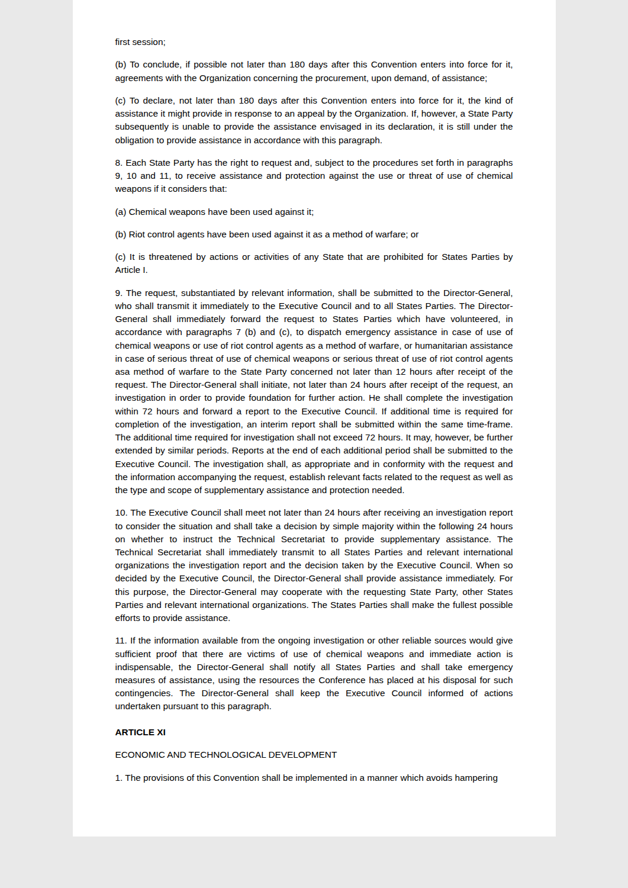first session;
(b) To conclude, if possible not later than 180 days after this Convention enters into force for it, agreements with the Organization concerning the procurement, upon demand, of assistance;
(c) To declare, not later than 180 days after this Convention enters into force for it, the kind of assistance it might provide in response to an appeal by the Organization. If, however, a State Party subsequently is unable to provide the assistance envisaged in its declaration, it is still under the obligation to provide assistance in accordance with this paragraph.
8. Each State Party has the right to request and, subject to the procedures set forth in paragraphs 9, 10 and 11, to receive assistance and protection against the use or threat of use of chemical weapons if it considers that:
(a) Chemical weapons have been used against it;
(b) Riot control agents have been used against it as a method of warfare; or
(c) It is threatened by actions or activities of any State that are prohibited for States Parties by Article I.
9. The request, substantiated by relevant information, shall be submitted to the Director-General, who shall transmit it immediately to the Executive Council and to all States Parties. The Director-General shall immediately forward the request to States Parties which have volunteered, in accordance with paragraphs 7 (b) and (c), to dispatch emergency assistance in case of use of chemical weapons or use of riot control agents as a method of warfare, or humanitarian assistance in case of serious threat of use of chemical weapons or serious threat of use of riot control agents asa method of warfare to the State Party concerned not later than 12 hours after receipt of the request. The Director-General shall initiate, not later than 24 hours after receipt of the request, an investigation in order to provide foundation for further action. He shall complete the investigation within 72 hours and forward a report to the Executive Council. If additional time is required for completion of the investigation, an interim report shall be submitted within the same time-frame. The additional time required for investigation shall not exceed 72 hours. It may, however, be further extended by similar periods. Reports at the end of each additional period shall be submitted to the Executive Council. The investigation shall, as appropriate and in conformity with the request and the information accompanying the request, establish relevant facts related to the request as well as the type and scope of supplementary assistance and protection needed.
10. The Executive Council shall meet not later than 24 hours after receiving an investigation report to consider the situation and shall take a decision by simple majority within the following 24 hours on whether to instruct the Technical Secretariat to provide supplementary assistance. The Technical Secretariat shall immediately transmit to all States Parties and relevant international organizations the investigation report and the decision taken by the Executive Council. When so decided by the Executive Council, the Director-General shall provide assistance immediately. For this purpose, the Director-General may cooperate with the requesting State Party, other States Parties and relevant international organizations. The States Parties shall make the fullest possible efforts to provide assistance.
11. If the information available from the ongoing investigation or other reliable sources would give sufficient proof that there are victims of use of chemical weapons and immediate action is indispensable, the Director-General shall notify all States Parties and shall take emergency measures of assistance, using the resources the Conference has placed at his disposal for such contingencies. The Director-General shall keep the Executive Council informed of actions undertaken pursuant to this paragraph.
ARTICLE XI
ECONOMIC AND TECHNOLOGICAL DEVELOPMENT
1. The provisions of this Convention shall be implemented in a manner which avoids hampering